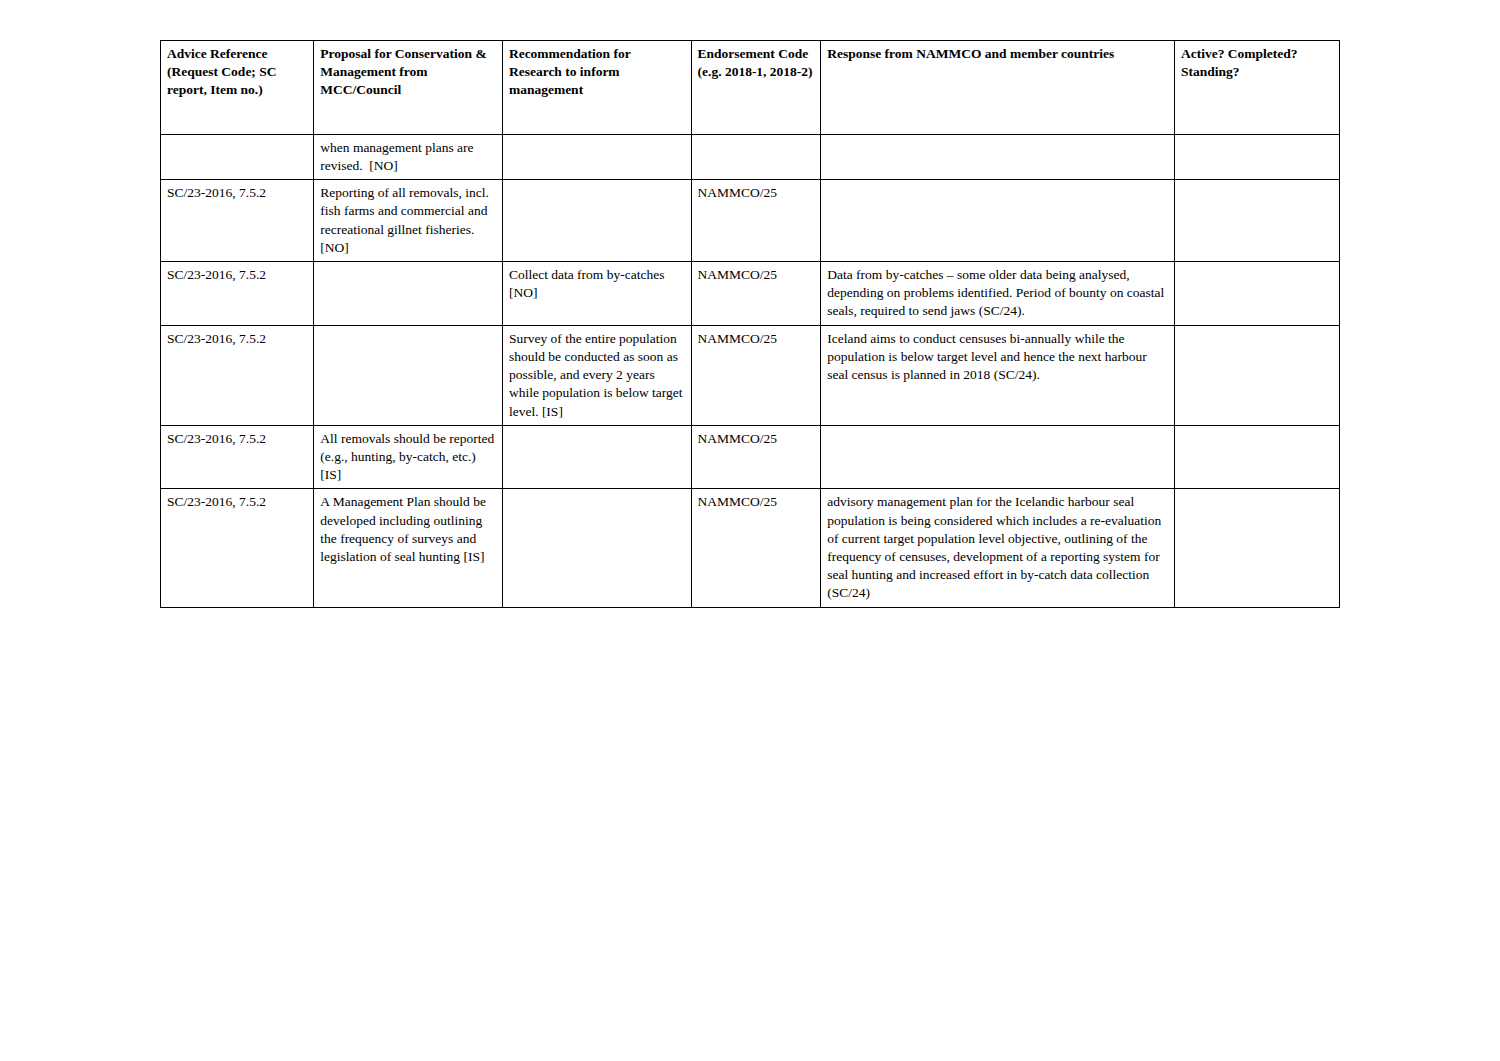| Advice Reference (Request Code; SC report, Item no.) | Proposal for Conservation & Management from MCC/Council | Recommendation for Research to inform management | Endorsement Code (e.g. 2018-1, 2018-2) | Response from NAMMCO and member countries | Active? Completed? Standing? |
| --- | --- | --- | --- | --- | --- |
| | when management plans are revised. [NO] | | | | |
| SC/23-2016, 7.5.2 | Reporting of all removals, incl. fish farms and commercial and recreational gillnet fisheries. [NO] | | NAMMCO/25 | | |
| SC/23-2016, 7.5.2 | | Collect data from by-catches [NO] | NAMMCO/25 | Data from by-catches – some older data being analysed, depending on problems identified. Period of bounty on coastal seals, required to send jaws (SC/24). | |
| SC/23-2016, 7.5.2 | | Survey of the entire population should be conducted as soon as possible, and every 2 years while population is below target level. [IS] | NAMMCO/25 | Iceland aims to conduct censuses bi-annually while the population is below target level and hence the next harbour seal census is planned in 2018 (SC/24). | |
| SC/23-2016, 7.5.2 | All removals should be reported (e.g., hunting, by-catch, etc.) [IS] | | NAMMCO/25 | | |
| SC/23-2016, 7.5.2 | A Management Plan should be developed including outlining the frequency of surveys and legislation of seal hunting [IS] | | NAMMCO/25 | advisory management plan for the Icelandic harbour seal population is being considered which includes a re-evaluation of current target population level objective, outlining of the frequency of censuses, development of a reporting system for seal hunting and increased effort in by-catch data collection (SC/24) | |